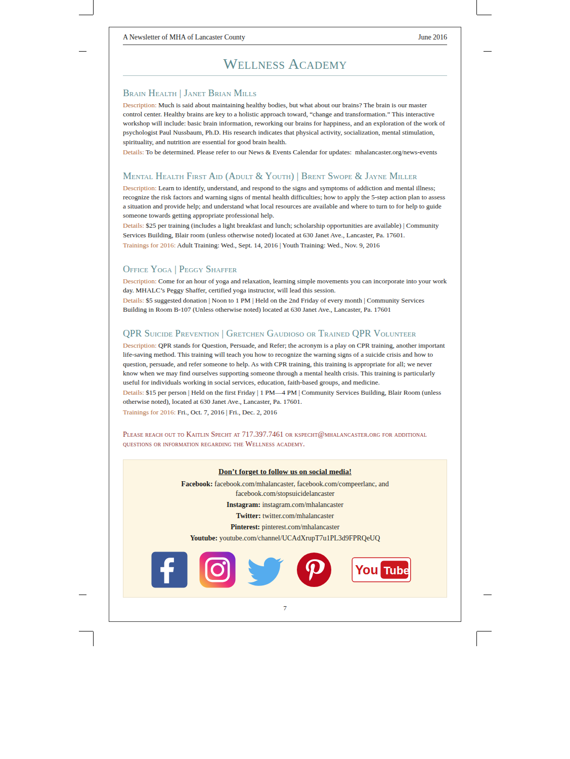A Newsletter of MHA of Lancaster County
June 2016
Wellness Academy
Brain Health | Janet Brian Mills
Description: Much is said about maintaining healthy bodies, but what about our brains? The brain is our master control center. Healthy brains are key to a holistic approach toward, “change and transformation.” This interactive workshop will include: basic brain information, reworking our brains for happiness, and an exploration of the work of psychologist Paul Nussbaum, Ph.D. His research indicates that physical activity, socialization, mental stimulation, spirituality, and nutrition are essential for good brain health.
Details: To be determined. Please refer to our News & Events Calendar for updates: mhalancaster.org/news-events
Mental Health First Aid (Adult & Youth) | Brent Swope & Jayne Miller
Description: Learn to identify, understand, and respond to the signs and symptoms of addiction and mental illness; recognize the risk factors and warning signs of mental health difficulties; how to apply the 5-step action plan to assess a situation and provide help; and understand what local resources are available and where to turn to for help to guide someone towards getting appropriate professional help.
Details: $25 per training (includes a light breakfast and lunch; scholarship opportunities are available) | Community Services Building, Blair room (unless otherwise noted) located at 630 Janet Ave., Lancaster, Pa. 17601.
Trainings for 2016: Adult Training: Wed., Sept. 14, 2016 | Youth Training: Wed., Nov. 9, 2016
Office Yoga | Peggy Shaffer
Description: Come for an hour of yoga and relaxation, learning simple movements you can incorporate into your work day. MHALC’s Peggy Shaffer, certified yoga instructor, will lead this session.
Details: $5 suggested donation | Noon to 1 PM | Held on the 2nd Friday of every month | Community Services Building in Room B-107 (Unless otherwise noted) located at 630 Janet Ave., Lancaster, Pa. 17601
QPR Suicide Prevention | Gretchen Gaudioso or Trained QPR Volunteer
Description: QPR stands for Question, Persuade, and Refer; the acronym is a play on CPR training, another important life-saving method. This training will teach you how to recognize the warning signs of a suicide crisis and how to question, persuade, and refer someone to help. As with CPR training, this training is appropriate for all; we never know when we may find ourselves supporting someone through a mental health crisis. This training is particularly useful for individuals working in social services, education, faith-based groups, and medicine.
Details: $15 per person | Held on the first Friday | 1 PM—4 PM | Community Services Building, Blair Room (unless otherwise noted), located at 630 Janet Ave., Lancaster, Pa. 17601.
Trainings for 2016: Fri., Oct. 7, 2016 | Fri., Dec. 2, 2016
Please reach out to Kaitlin Specht at 717.397.7461 or kspecht@mhalancaster.org for additional questions or information regarding the Wellness academy.
Don’t forget to follow us on social media!
Facebook: facebook.com/mhalancaster, facebook.com/compeerlanc, and facebook.com/stopsuicidelancaster
Instagram: instagram.com/mhalancaster
Twitter: twitter.com/mhalancaster
Pinterest: pinterest.com/mhalancaster
Youtube: youtube.com/channel/UCAdXrupT7u1PL3d9FPRQeUQ
You Tube
7